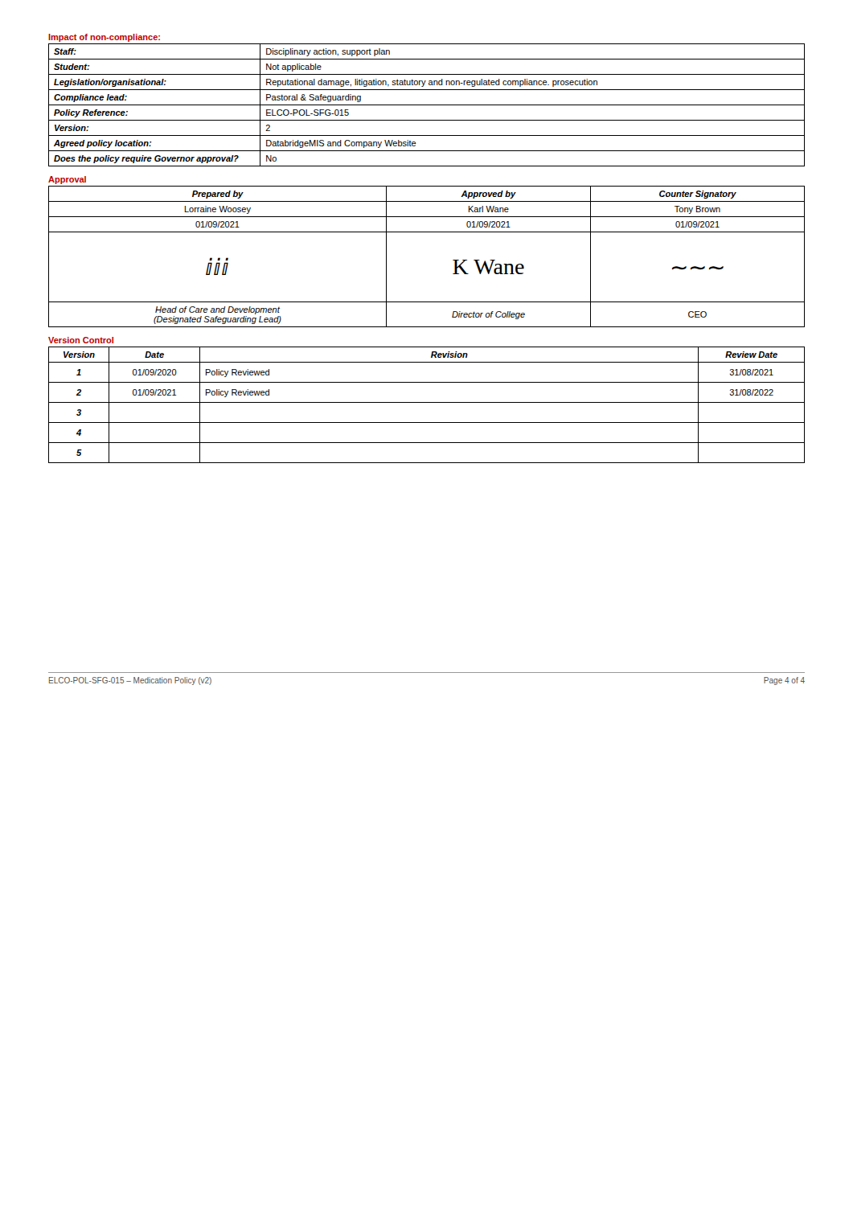Impact of non-compliance:
| Staff: | Disciplinary action, support plan |
| Student: | Not applicable |
| Legislation/organisational: | Reputational damage, litigation, statutory and non-regulated compliance. prosecution |
| Compliance lead: | Pastoral & Safeguarding |
| Policy Reference: | ELCO-POL-SFG-015 |
| Version: | 2 |
| Agreed policy location: | DatabridgeMIS and Company Website |
| Does the policy require Governor approval? | No |
Approval
| Prepared by | Approved by | Counter Signatory |
| Lorraine Woosey | Karl Wane | Tony Brown |
| 01/09/2021 | 01/09/2021 | 01/09/2021 |
| ⅈⅈⅈ | K Wane | ∼∼∼ |
| Head of Care and Development (Designated Safeguarding Lead) | Director of College | CEO |
Version Control
| Version | Date | Revision | Review Date |
| --- | --- | --- | --- |
| 1 | 01/09/2020 | Policy Reviewed | 31/08/2021 |
| 2 | 01/09/2021 | Policy Reviewed | 31/08/2022 |
| 3 | | | |
| 4 | | | |
| 5 | | | |
ELCO-POL-SFG-015 – Medication Policy (v2) Page 4 of 4